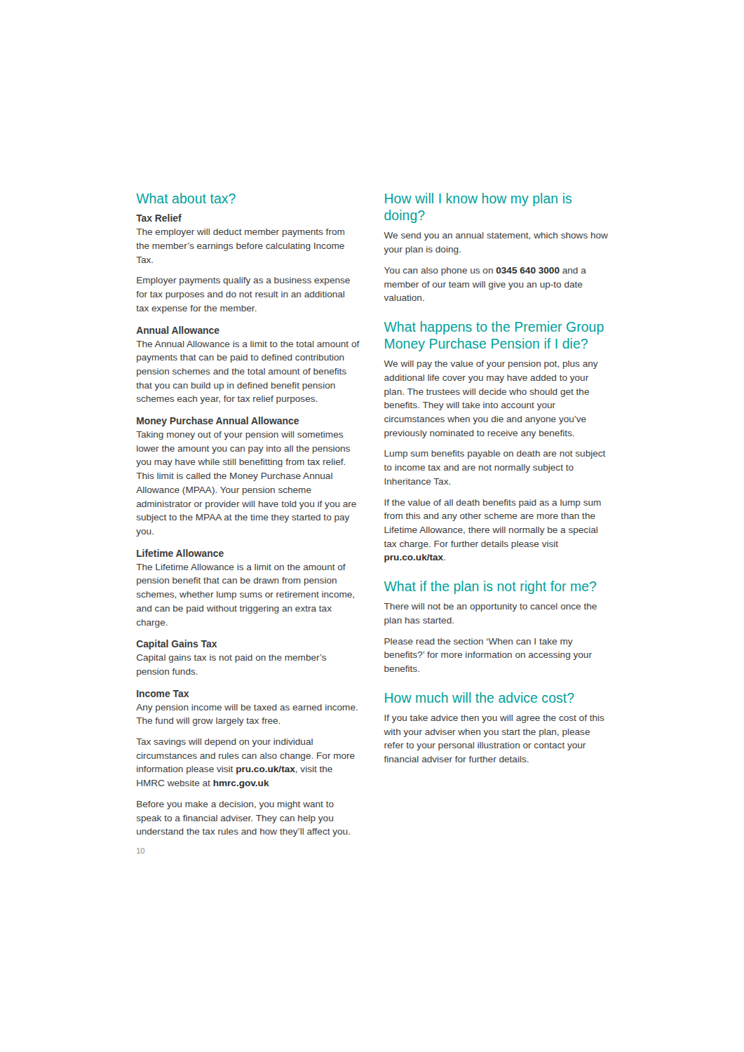What about tax?
Tax Relief
The employer will deduct member payments from the member’s earnings before calculating Income Tax.
Employer payments qualify as a business expense for tax purposes and do not result in an additional tax expense for the member.
Annual Allowance
The Annual Allowance is a limit to the total amount of payments that can be paid to defined contribution pension schemes and the total amount of benefits that you can build up in defined benefit pension schemes each year, for tax relief purposes.
Money Purchase Annual Allowance
Taking money out of your pension will sometimes lower the amount you can pay into all the pensions you may have while still benefitting from tax relief. This limit is called the Money Purchase Annual Allowance (MPAA). Your pension scheme administrator or provider will have told you if you are subject to the MPAA at the time they started to pay you.
Lifetime Allowance
The Lifetime Allowance is a limit on the amount of pension benefit that can be drawn from pension schemes, whether lump sums or retirement income, and can be paid without triggering an extra tax charge.
Capital Gains Tax
Capital gains tax is not paid on the member’s pension funds.
Income Tax
Any pension income will be taxed as earned income. The fund will grow largely tax free.
Tax savings will depend on your individual circumstances and rules can also change. For more information please visit pru.co.uk/tax, visit the HMRC website at hmrc.gov.uk
Before you make a decision, you might want to speak to a financial adviser. They can help you understand the tax rules and how they’ll affect you.
How will I know how my plan is doing?
We send you an annual statement, which shows how your plan is doing.
You can also phone us on 0345 640 3000 and a member of our team will give you an up-to date valuation.
What happens to the Premier Group Money Purchase Pension if I die?
We will pay the value of your pension pot, plus any additional life cover you may have added to your plan. The trustees will decide who should get the benefits. They will take into account your circumstances when you die and anyone you’ve previously nominated to receive any benefits.
Lump sum benefits payable on death are not subject to income tax and are not normally subject to Inheritance Tax.
If the value of all death benefits paid as a lump sum from this and any other scheme are more than the Lifetime Allowance, there will normally be a special tax charge. For further details please visit pru.co.uk/tax.
What if the plan is not right for me?
There will not be an opportunity to cancel once the plan has started.
Please read the section ‘When can I take my benefits?’ for more information on accessing your benefits.
How much will the advice cost?
If you take advice then you will agree the cost of this with your adviser when you start the plan, please refer to your personal illustration or contact your financial adviser for further details.
10